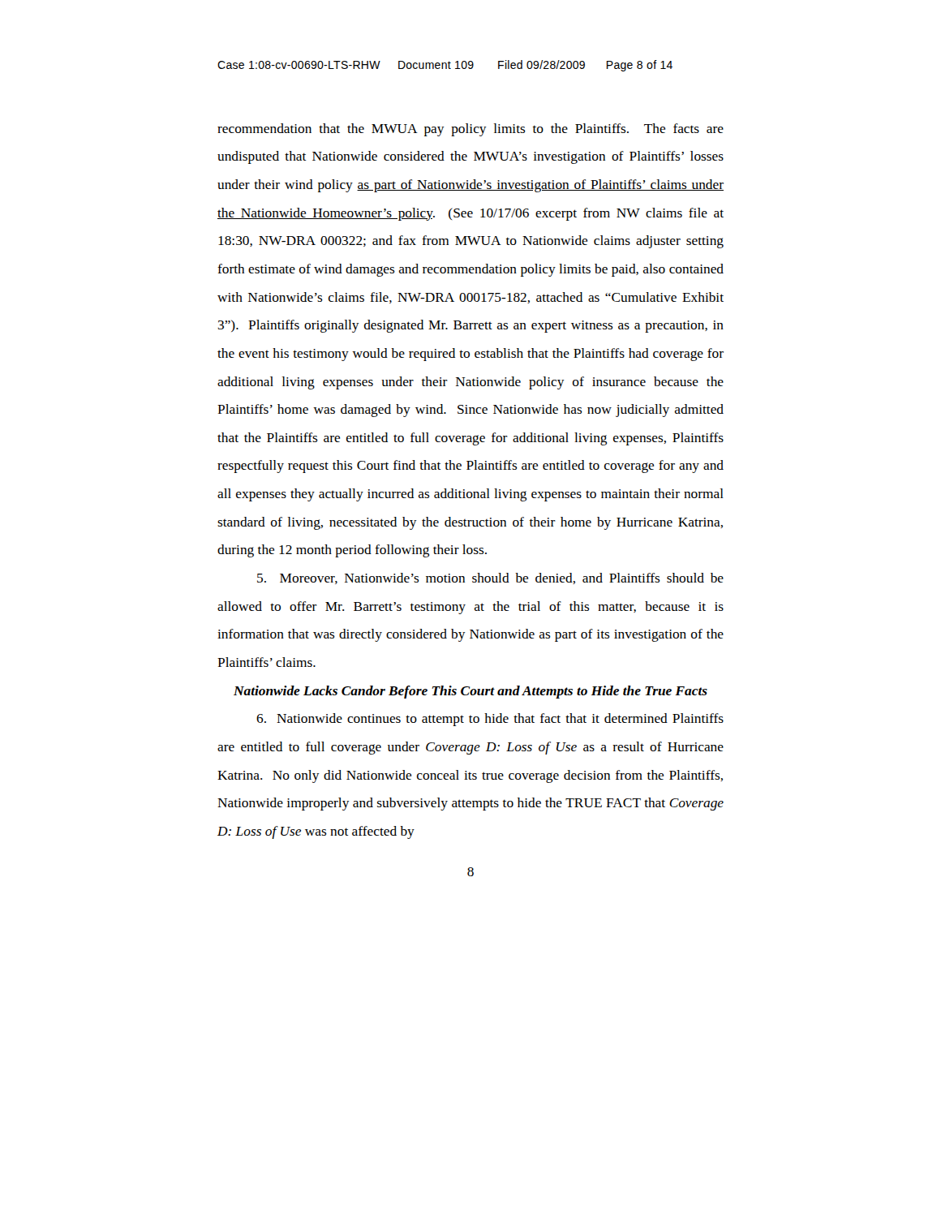Case 1:08-cv-00690-LTS-RHW Document 109 Filed 09/28/2009 Page 8 of 14
recommendation that the MWUA pay policy limits to the Plaintiffs. The facts are undisputed that Nationwide considered the MWUA’s investigation of Plaintiffs’ losses under their wind policy as part of Nationwide’s investigation of Plaintiffs’ claims under the Nationwide Homeowner’s policy. (See 10/17/06 excerpt from NW claims file at 18:30, NW-DRA 000322; and fax from MWUA to Nationwide claims adjuster setting forth estimate of wind damages and recommendation policy limits be paid, also contained with Nationwide’s claims file, NW-DRA 000175-182, attached as “Cumulative Exhibit 3”). Plaintiffs originally designated Mr. Barrett as an expert witness as a precaution, in the event his testimony would be required to establish that the Plaintiffs had coverage for additional living expenses under their Nationwide policy of insurance because the Plaintiffs’ home was damaged by wind. Since Nationwide has now judicially admitted that the Plaintiffs are entitled to full coverage for additional living expenses, Plaintiffs respectfully request this Court find that the Plaintiffs are entitled to coverage for any and all expenses they actually incurred as additional living expenses to maintain their normal standard of living, necessitated by the destruction of their home by Hurricane Katrina, during the 12 month period following their loss.
5. Moreover, Nationwide’s motion should be denied, and Plaintiffs should be allowed to offer Mr. Barrett’s testimony at the trial of this matter, because it is information that was directly considered by Nationwide as part of its investigation of the Plaintiffs’ claims.
Nationwide Lacks Candor Before This Court and Attempts to Hide the True Facts
6. Nationwide continues to attempt to hide that fact that it determined Plaintiffs are entitled to full coverage under Coverage D: Loss of Use as a result of Hurricane Katrina. No only did Nationwide conceal its true coverage decision from the Plaintiffs, Nationwide improperly and subversively attempts to hide the TRUE FACT that Coverage D: Loss of Use was not affected by
8